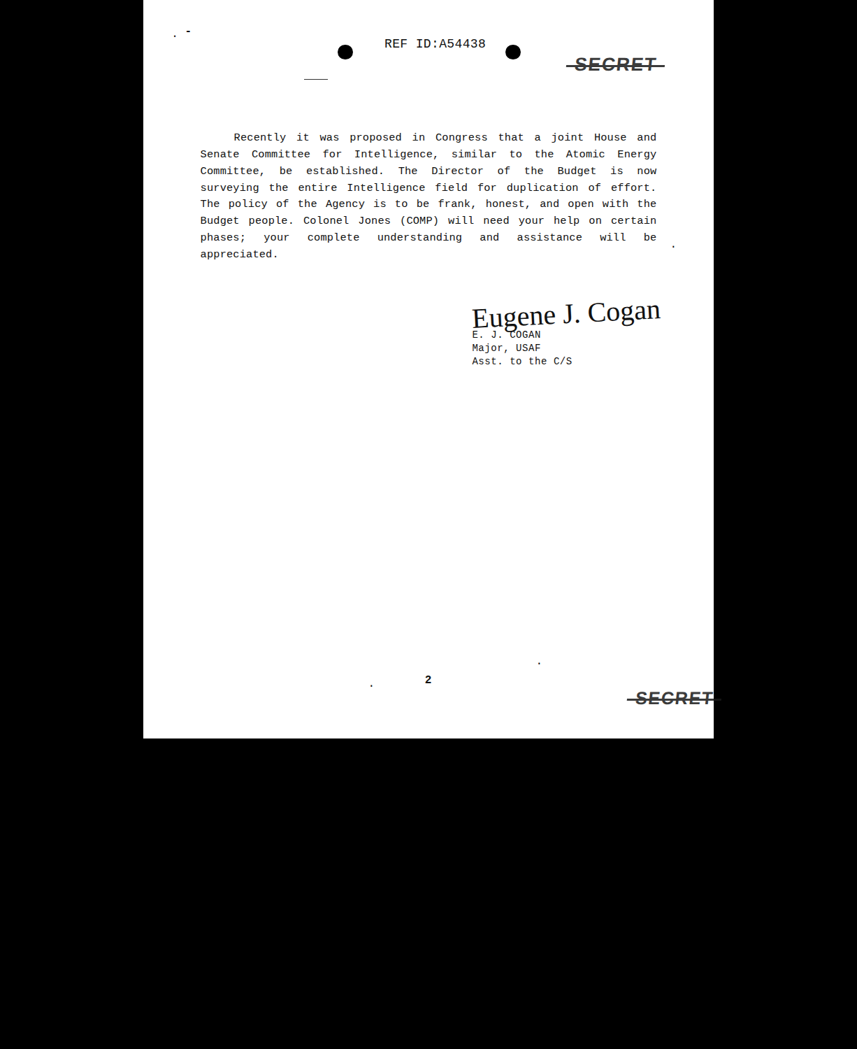. -
REF ID:A54438
SECRET
Recently it was proposed in Congress that a joint House and Senate Committee for Intelligence, similar to the Atomic Energy Committee, be established. The Director of the Budget is now surveying the entire Intelligence field for duplication of effort. The policy of the Agency is to be frank, honest, and open with the Budget people. Colonel Jones (COMP) will need your help on certain phases; your complete understanding and assistance will be appreciated.
.
Eugene J. Cogan
E. J. COGAN
Major, USAF
Asst. to the C/S
. .
2
SECRET